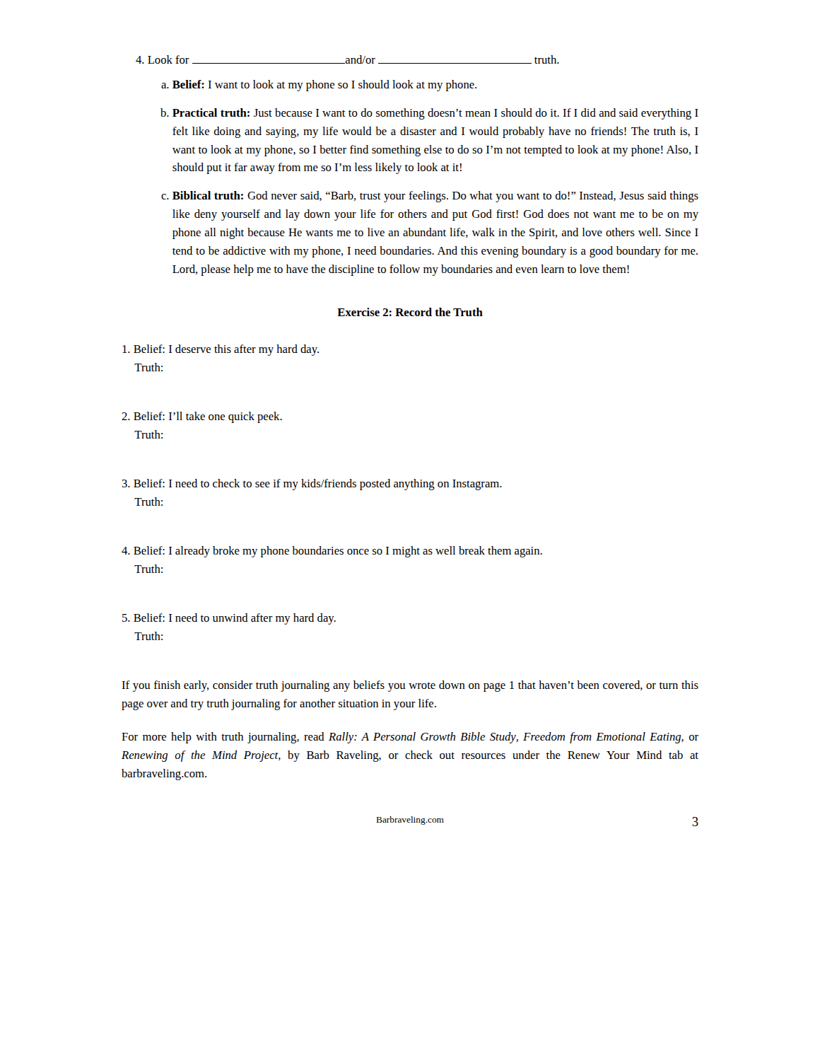Look for and/or truth.
Belief: I want to look at my phone so I should look at my phone.
Practical truth: Just because I want to do something doesn’t mean I should do it. If I did and said everything I felt like doing and saying, my life would be a disaster and I would probably have no friends! The truth is, I want to look at my phone, so I better find something else to do so I’m not tempted to look at my phone! Also, I should put it far away from me so I’m less likely to look at it!
Biblical truth: God never said, “Barb, trust your feelings. Do what you want to do!” Instead, Jesus said things like deny yourself and lay down your life for others and put God first! God does not want me to be on my phone all night because He wants me to live an abundant life, walk in the Spirit, and love others well. Since I tend to be addictive with my phone, I need boundaries. And this evening boundary is a good boundary for me. Lord, please help me to have the discipline to follow my boundaries and even learn to love them!
Exercise 2: Record the Truth
1. Belief: I deserve this after my hard day.
Truth:
2. Belief: I’ll take one quick peek.
Truth:
3. Belief: I need to check to see if my kids/friends posted anything on Instagram.
Truth:
4. Belief: I already broke my phone boundaries once so I might as well break them again.
Truth:
5. Belief: I need to unwind after my hard day.
Truth:
If you finish early, consider truth journaling any beliefs you wrote down on page 1 that haven’t been covered, or turn this page over and try truth journaling for another situation in your life.
For more help with truth journaling, read Rally: A Personal Growth Bible Study, Freedom from Emotional Eating, or Renewing of the Mind Project, by Barb Raveling, or check out resources under the Renew Your Mind tab at barbraveling.com.
Barbraveling.com
3